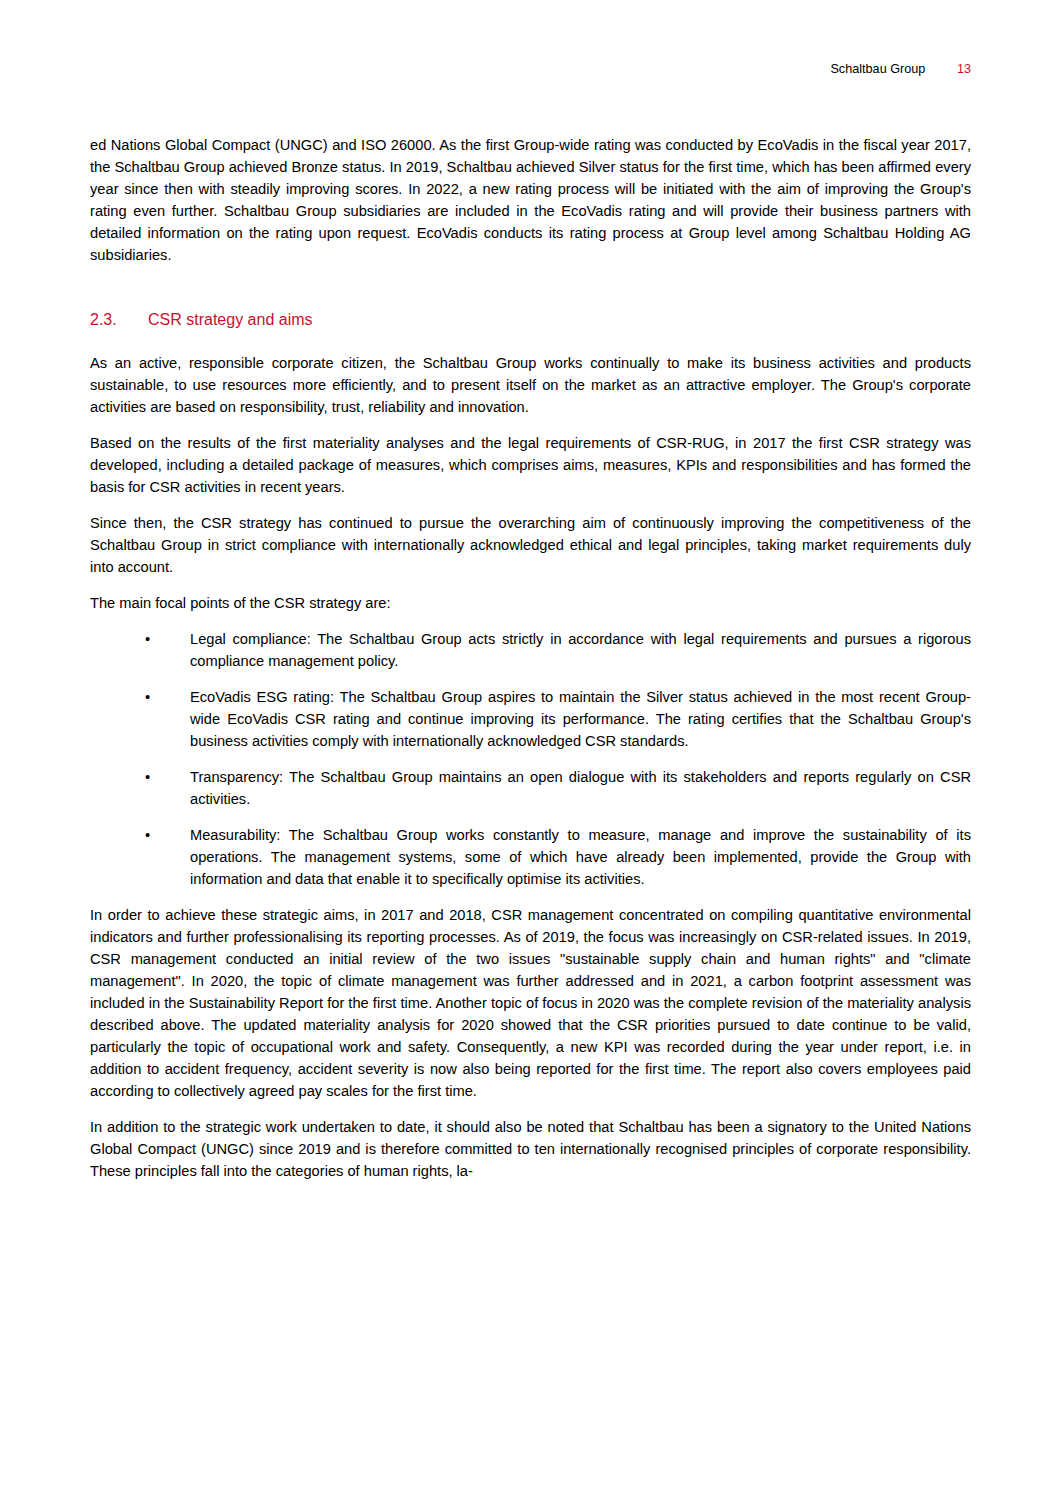Schaltbau Group 13
ed Nations Global Compact (UNGC) and ISO 26000. As the first Group-wide rating was conducted by EcoVadis in the fiscal year 2017, the Schaltbau Group achieved Bronze status. In 2019, Schaltbau achieved Silver status for the first time, which has been affirmed every year since then with steadily improving scores. In 2022, a new rating process will be initiated with the aim of improving the Group's rating even further. Schaltbau Group subsidiaries are included in the EcoVadis rating and will provide their business partners with detailed information on the rating upon request. EcoVadis conducts its rating process at Group level among Schaltbau Holding AG subsidiaries.
2.3. CSR strategy and aims
As an active, responsible corporate citizen, the Schaltbau Group works continually to make its business activities and products sustainable, to use resources more efficiently, and to present itself on the market as an attractive employer. The Group's corporate activities are based on responsibility, trust, reliability and innovation.
Based on the results of the first materiality analyses and the legal requirements of CSR-RUG, in 2017 the first CSR strategy was developed, including a detailed package of measures, which comprises aims, measures, KPIs and responsibilities and has formed the basis for CSR activities in recent years.
Since then, the CSR strategy has continued to pursue the overarching aim of continuously improving the competitiveness of the Schaltbau Group in strict compliance with internationally acknowledged ethical and legal principles, taking market requirements duly into account.
The main focal points of the CSR strategy are:
Legal compliance: The Schaltbau Group acts strictly in accordance with legal requirements and pursues a rigorous compliance management policy.
EcoVadis ESG rating: The Schaltbau Group aspires to maintain the Silver status achieved in the most recent Group-wide EcoVadis CSR rating and continue improving its performance. The rating certifies that the Schaltbau Group's business activities comply with internationally acknowledged CSR standards.
Transparency: The Schaltbau Group maintains an open dialogue with its stakeholders and reports regularly on CSR activities.
Measurability: The Schaltbau Group works constantly to measure, manage and improve the sustainability of its operations. The management systems, some of which have already been implemented, provide the Group with information and data that enable it to specifically optimise its activities.
In order to achieve these strategic aims, in 2017 and 2018, CSR management concentrated on compiling quantitative environmental indicators and further professionalising its reporting processes. As of 2019, the focus was increasingly on CSR-related issues. In 2019, CSR management conducted an initial review of the two issues "sustainable supply chain and human rights" and "climate management". In 2020, the topic of climate management was further addressed and in 2021, a carbon footprint assessment was included in the Sustainability Report for the first time. Another topic of focus in 2020 was the complete revision of the materiality analysis described above. The updated materiality analysis for 2020 showed that the CSR priorities pursued to date continue to be valid, particularly the topic of occupational work and safety. Consequently, a new KPI was recorded during the year under report, i.e. in addition to accident frequency, accident severity is now also being reported for the first time. The report also covers employees paid according to collectively agreed pay scales for the first time.
In addition to the strategic work undertaken to date, it should also be noted that Schaltbau has been a signatory to the United Nations Global Compact (UNGC) since 2019 and is therefore committed to ten internationally recognised principles of corporate responsibility. These principles fall into the categories of human rights, la-